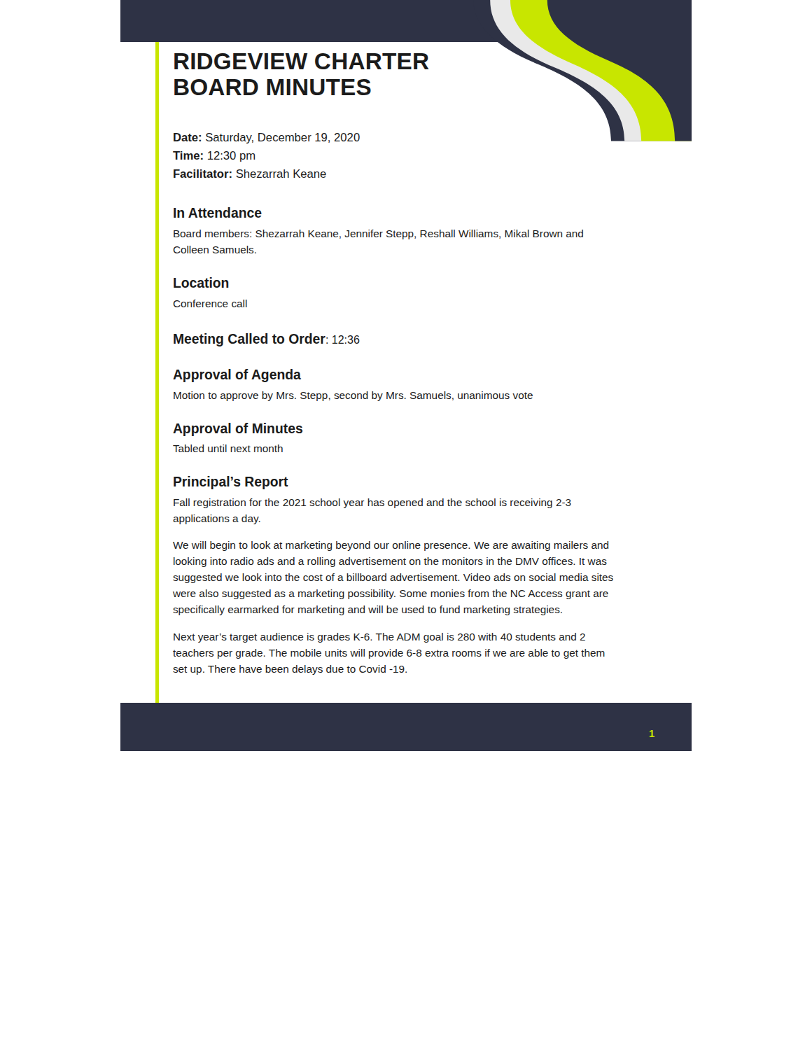RIDGEVIEW CHARTER BOARD MINUTES
Date: Saturday, December 19, 2020
Time: 12:30 pm
Facilitator: Shezarrah Keane
In Attendance
Board members: Shezarrah Keane, Jennifer Stepp, Reshall Williams, Mikal Brown and Colleen Samuels.
Location
Conference call
Meeting Called to Order: 12:36
Approval of Agenda
Motion to approve by Mrs. Stepp, second by Mrs. Samuels, unanimous vote
Approval of Minutes
Tabled until next month
Principal’s Report
Fall registration for the 2021 school year has opened and the school is receiving 2-3 applications a day.
We will begin to look at marketing beyond our online presence. We are awaiting mailers and looking into radio ads and a rolling advertisement on the monitors in the DMV offices. It was suggested we look into the cost of a billboard advertisement. Video ads on social media sites were also suggested as a marketing possibility. Some monies from the NC Access grant are specifically earmarked for marketing and will be used to fund marketing strategies.
Next year’s target audience is grades K-6. The ADM goal is 280 with 40 students and 2 teachers per grade. The mobile units will provide 6-8 extra rooms if we are able to get them set up. There have been delays due to Covid -19.
1